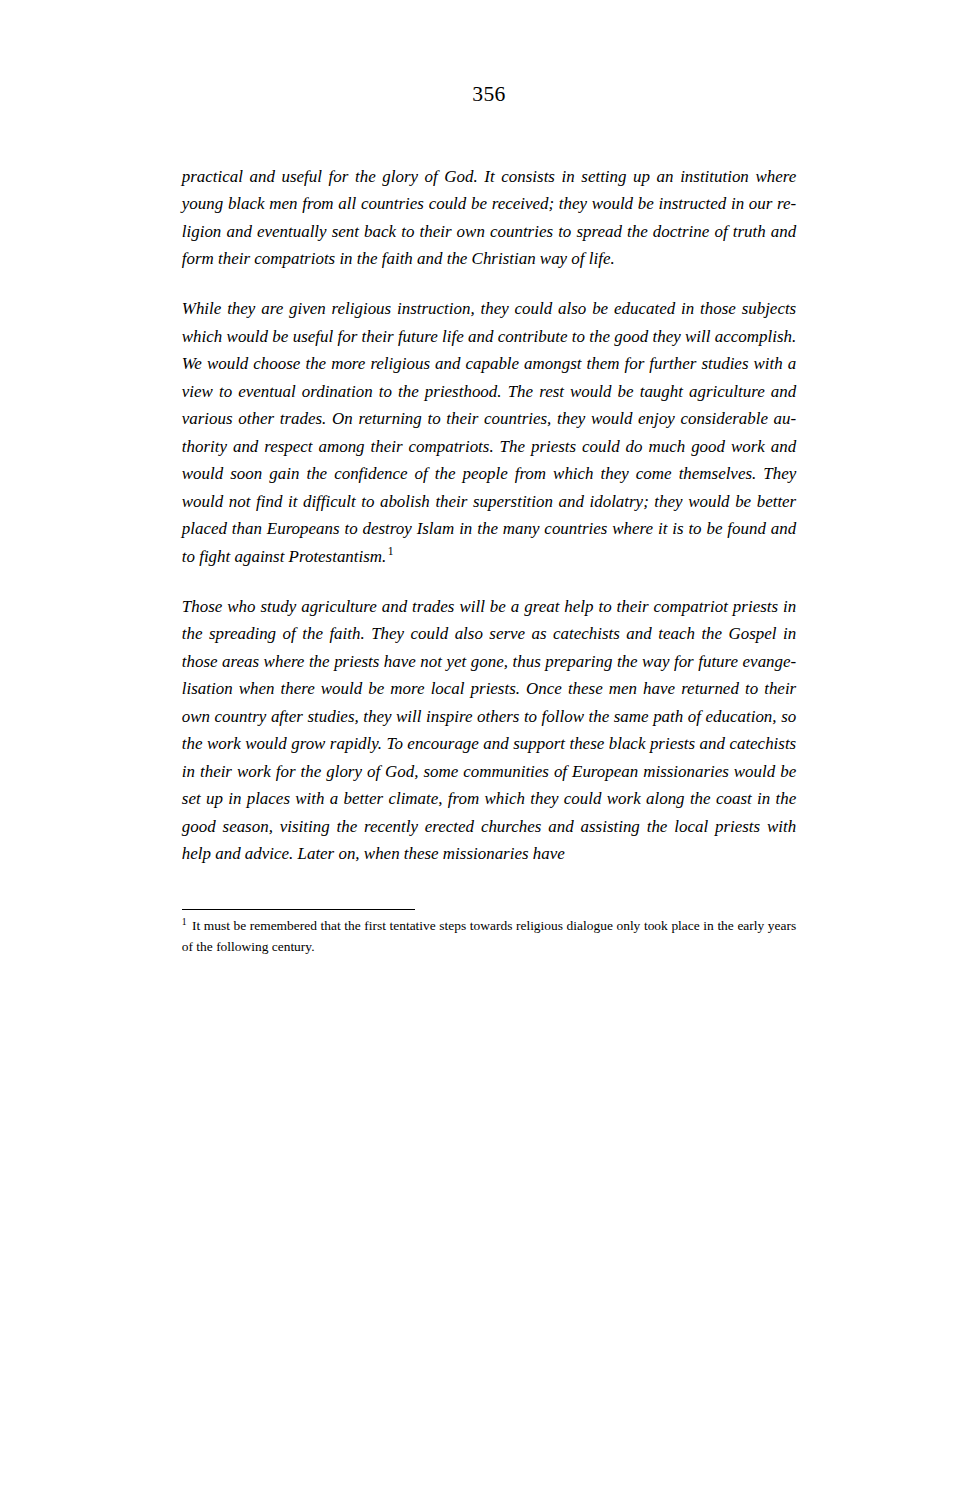356
practical and useful for the glory of God. It consists in setting up an institution where young black men from all countries could be received; they would be instructed in our religion and eventually sent back to their own countries to spread the doctrine of truth and form their compatriots in the faith and the Christian way of life.
While they are given religious instruction, they could also be educated in those subjects which would be useful for their future life and contribute to the good they will accomplish. We would choose the more religious and capable amongst them for further studies with a view to eventual ordination to the priesthood. The rest would be taught agriculture and various other trades. On returning to their countries, they would enjoy considerable authority and respect among their compatriots. The priests could do much good work and would soon gain the confidence of the people from which they come themselves. They would not find it difficult to abolish their superstition and idolatry; they would be better placed than Europeans to destroy Islam in the many countries where it is to be found and to fight against Protestantism.1
Those who study agriculture and trades will be a great help to their compatriot priests in the spreading of the faith. They could also serve as catechists and teach the Gospel in those areas where the priests have not yet gone, thus preparing the way for future evangelisation when there would be more local priests. Once these men have returned to their own country after studies, they will inspire others to follow the same path of education, so the work would grow rapidly. To encourage and support these black priests and catechists in their work for the glory of God, some communities of European missionaries would be set up in places with a better climate, from which they could work along the coast in the good season, visiting the recently erected churches and assisting the local priests with help and advice. Later on, when these missionaries have
1 It must be remembered that the first tentative steps towards religious dialogue only took place in the early years of the following century.